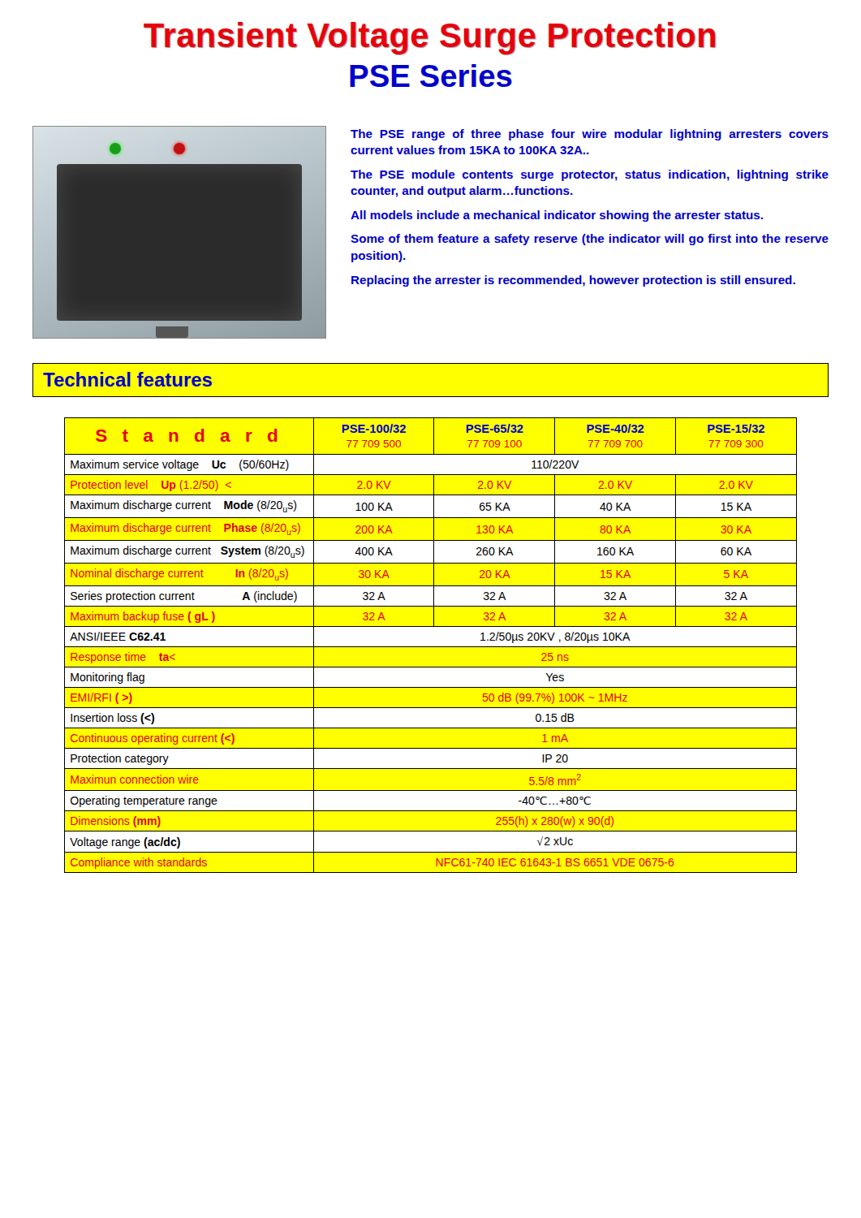Transient Voltage Surge Protection
PSE Series
The PSE range of three phase four wire modular lightning arresters covers current values from 15KA to 100KA 32A..
The PSE module contents surge protector, status indication, lightning strike counter, and output alarm…functions.
All models include a mechanical indicator showing the arrester status.
Some of them feature a safety reserve (the indicator will go first into the reserve position).
Replacing the arrester is recommended, however protection is still ensured.
Technical features
| S t a n d a r d | PSE-100/32 77 709 500 | PSE-65/32 77 709 100 | PSE-40/32 77 709 700 | PSE-15/32 77 709 300 |
| --- | --- | --- | --- | --- |
| Maximum service voltage Uc (50/60Hz) | 110/220V |
| Protection level Up (1.2/50) < | 2.0 KV | 2.0 KV | 2.0 KV | 2.0 KV |
| Maximum discharge current Mode (8/20 u s) | 100 KA | 65 KA | 40 KA | 15 KA |
| Maximum discharge current Phase (8/20 u s) | 200 KA | 130 KA | 80 KA | 30 KA |
| Maximum discharge current System (8/20 u s) | 400 KA | 260 KA | 160 KA | 60 KA |
| Nominal discharge current In (8/20 u s) | 30 KA | 20 KA | 15 KA | 5 KA |
| Series protection current A (include) | 32 A | 32 A | 32 A | 32 A |
| Maximum backup fuse ( gL ) | 32 A | 32 A | 32 A | 32 A |
| ANSI/IEEE C62.41 | 1.2/50µs 20KV , 8/20µs 10KA |
| Response time ta < | 25 ns |
| Monitoring flag | Yes |
| EMI/RFI ( >) | 50 dB (99.7%) 100K ~ 1MHz |
| Insertion loss (<) | 0.15 dB |
| Continuous operating current (<) | 1 mA |
| Protection category | IP 20 |
| Maximun connection wire | 5.5/8 mm 2 |
| Operating temperature range | -40℃…+80℃ |
| Dimensions (mm) | 255(h) x 280(w) x 90(d) |
| Voltage range (ac/dc) | √ 2 xUc |
| Compliance with standards | NFC61-740 IEC 61643-1 BS 6651 VDE 0675-6 |